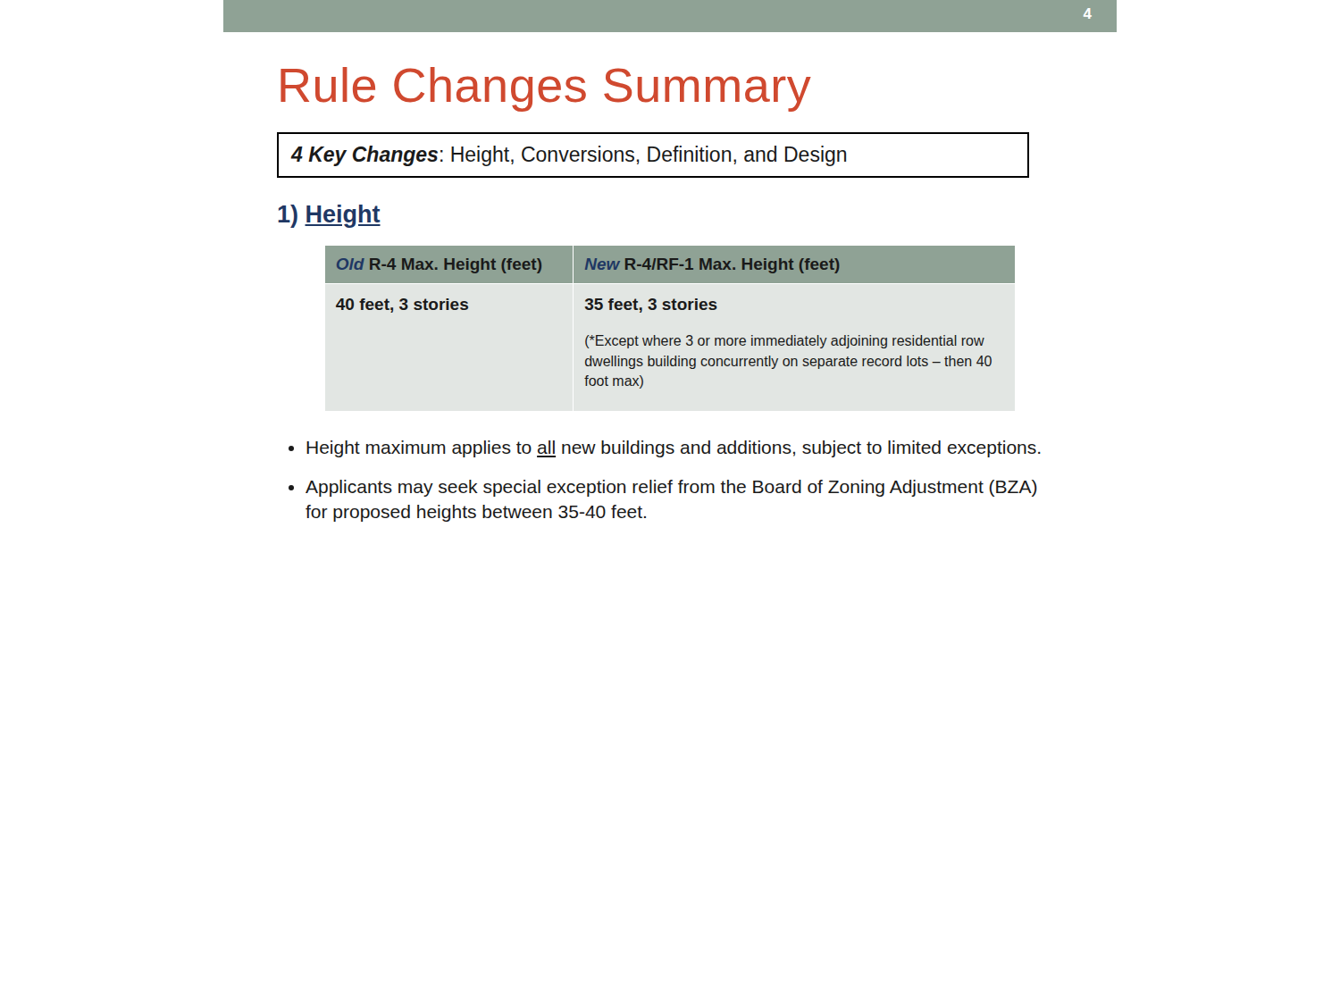4
Rule Changes Summary
4 Key Changes: Height, Conversions, Definition, and Design
1) Height
| Old R-4 Max. Height (feet) | New R-4/RF-1 Max. Height (feet) |
| --- | --- |
| 40 feet, 3 stories | 35 feet, 3 stories (*Except where 3 or more immediately adjoining residential row dwellings building concurrently on separate record lots – then 40 foot max) |
Height maximum applies to all new buildings and additions, subject to limited exceptions.
Applicants may seek special exception relief from the Board of Zoning Adjustment (BZA) for proposed heights between 35-40 feet.